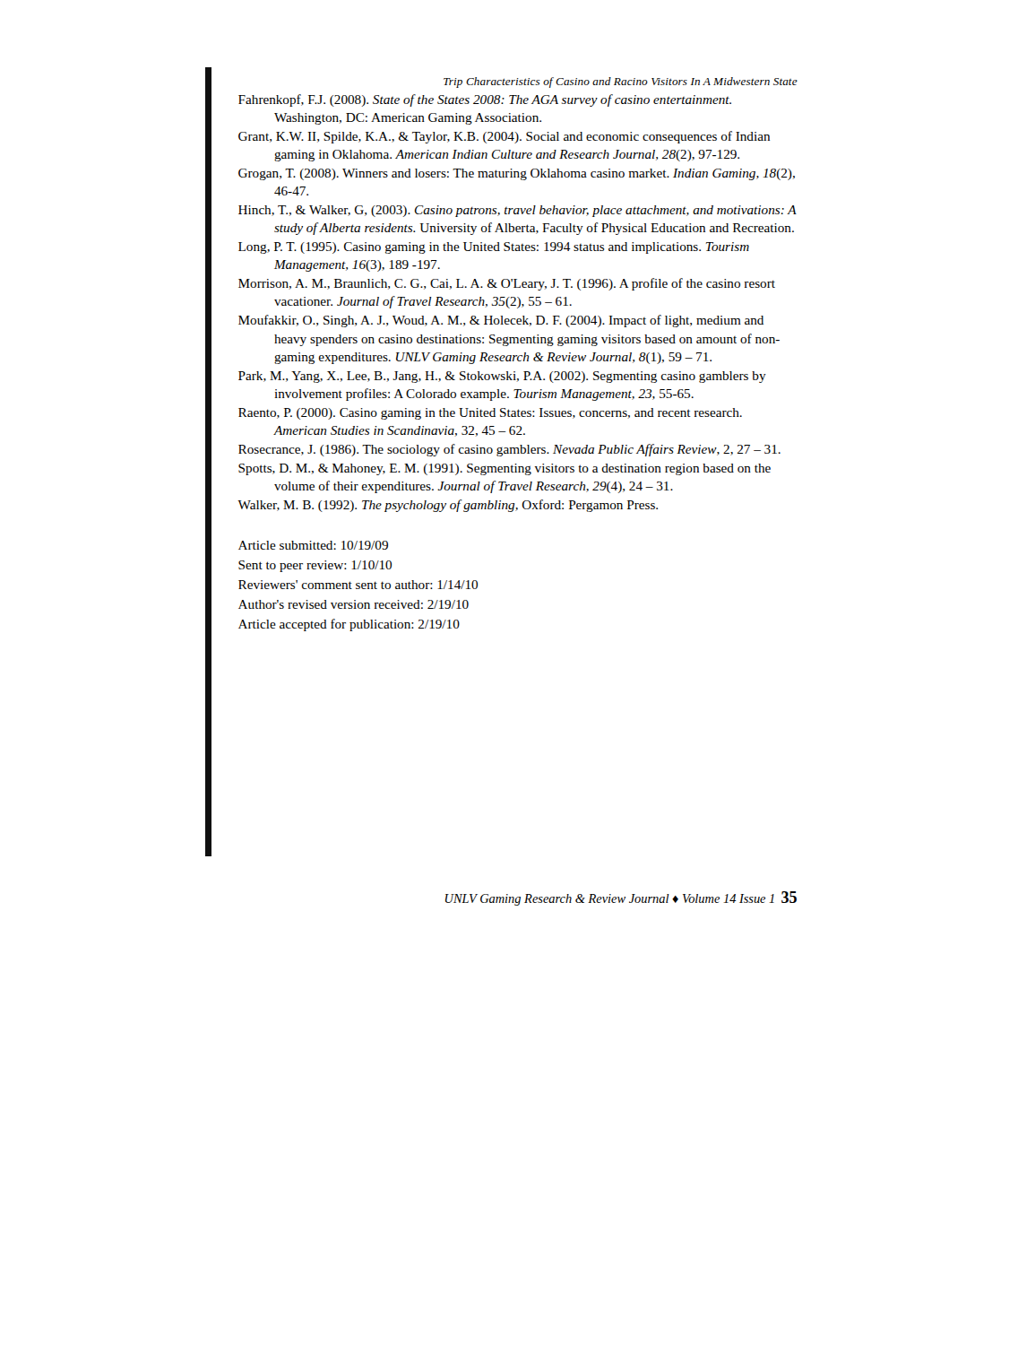Trip Characteristics of Casino and Racino Visitors In A Midwestern State
Fahrenkopf, F.J. (2008). State of the States 2008: The AGA survey of casino entertainment. Washington, DC: American Gaming Association.
Grant, K.W. II, Spilde, K.A., & Taylor, K.B. (2004). Social and economic consequences of Indian gaming in Oklahoma. American Indian Culture and Research Journal, 28(2), 97-129.
Grogan, T. (2008). Winners and losers: The maturing Oklahoma casino market. Indian Gaming, 18(2), 46-47.
Hinch, T., & Walker, G, (2003). Casino patrons, travel behavior, place attachment, and motivations: A study of Alberta residents. University of Alberta, Faculty of Physical Education and Recreation.
Long, P. T. (1995). Casino gaming in the United States: 1994 status and implications. Tourism Management, 16(3), 189 -197.
Morrison, A. M., Braunlich, C. G., Cai, L. A. & O'Leary, J. T. (1996). A profile of the casino resort vacationer. Journal of Travel Research, 35(2), 55 – 61.
Moufakkir, O., Singh, A. J., Woud, A. M., & Holecek, D. F. (2004). Impact of light, medium and heavy spenders on casino destinations: Segmenting gaming visitors based on amount of non-gaming expenditures. UNLV Gaming Research & Review Journal, 8(1), 59 – 71.
Park, M., Yang, X., Lee, B., Jang, H., & Stokowski, P.A. (2002). Segmenting casino gamblers by involvement profiles: A Colorado example. Tourism Management, 23, 55-65.
Raento, P. (2000). Casino gaming in the United States: Issues, concerns, and recent research. American Studies in Scandinavia, 32, 45 – 62.
Rosecrance, J. (1986). The sociology of casino gamblers. Nevada Public Affairs Review, 2, 27 – 31.
Spotts, D. M., & Mahoney, E. M. (1991). Segmenting visitors to a destination region based on the volume of their expenditures. Journal of Travel Research, 29(4), 24 – 31.
Walker, M. B. (1992). The psychology of gambling, Oxford: Pergamon Press.
Article submitted: 10/19/09
Sent to peer review: 1/10/10
Reviewers' comment sent to author: 1/14/10
Author's revised version received: 2/19/10
Article accepted for publication: 2/19/10
UNLV Gaming Research & Review Journal ♦ Volume 14 Issue 135